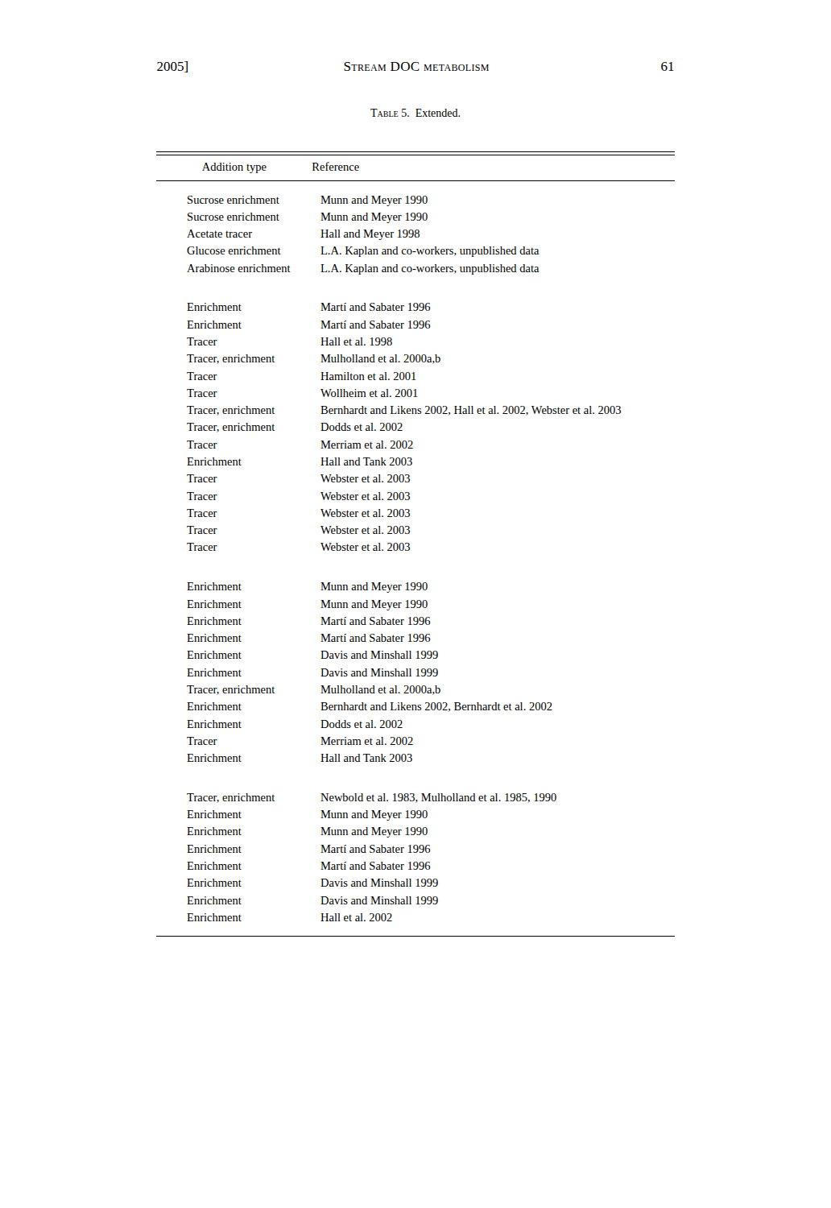2005]
Stream DOC metabolism
61
Table 5. Extended.
| Addition type | Reference |
| --- | --- |
| Sucrose enrichment | Munn and Meyer 1990 |
| Sucrose enrichment | Munn and Meyer 1990 |
| Acetate tracer | Hall and Meyer 1998 |
| Glucose enrichment | L.A. Kaplan and co-workers, unpublished data |
| Arabinose enrichment | L.A. Kaplan and co-workers, unpublished data |
| Enrichment | Martí and Sabater 1996 |
| Enrichment | Martí and Sabater 1996 |
| Tracer | Hall et al. 1998 |
| Tracer, enrichment | Mulholland et al. 2000a,b |
| Tracer | Hamilton et al. 2001 |
| Tracer | Wollheim et al. 2001 |
| Tracer, enrichment | Bernhardt and Likens 2002, Hall et al. 2002, Webster et al. 2003 |
| Tracer, enrichment | Dodds et al. 2002 |
| Tracer | Merriam et al. 2002 |
| Enrichment | Hall and Tank 2003 |
| Tracer | Webster et al. 2003 |
| Tracer | Webster et al. 2003 |
| Tracer | Webster et al. 2003 |
| Tracer | Webster et al. 2003 |
| Tracer | Webster et al. 2003 |
| Enrichment | Munn and Meyer 1990 |
| Enrichment | Munn and Meyer 1990 |
| Enrichment | Martí and Sabater 1996 |
| Enrichment | Martí and Sabater 1996 |
| Enrichment | Davis and Minshall 1999 |
| Enrichment | Davis and Minshall 1999 |
| Tracer, enrichment | Mulholland et al. 2000a,b |
| Enrichment | Bernhardt and Likens 2002, Bernhardt et al. 2002 |
| Enrichment | Dodds et al. 2002 |
| Tracer | Merriam et al. 2002 |
| Enrichment | Hall and Tank 2003 |
| Tracer, enrichment | Newbold et al. 1983, Mulholland et al. 1985, 1990 |
| Enrichment | Munn and Meyer 1990 |
| Enrichment | Munn and Meyer 1990 |
| Enrichment | Martí and Sabater 1996 |
| Enrichment | Martí and Sabater 1996 |
| Enrichment | Davis and Minshall 1999 |
| Enrichment | Davis and Minshall 1999 |
| Enrichment | Hall et al. 2002 |